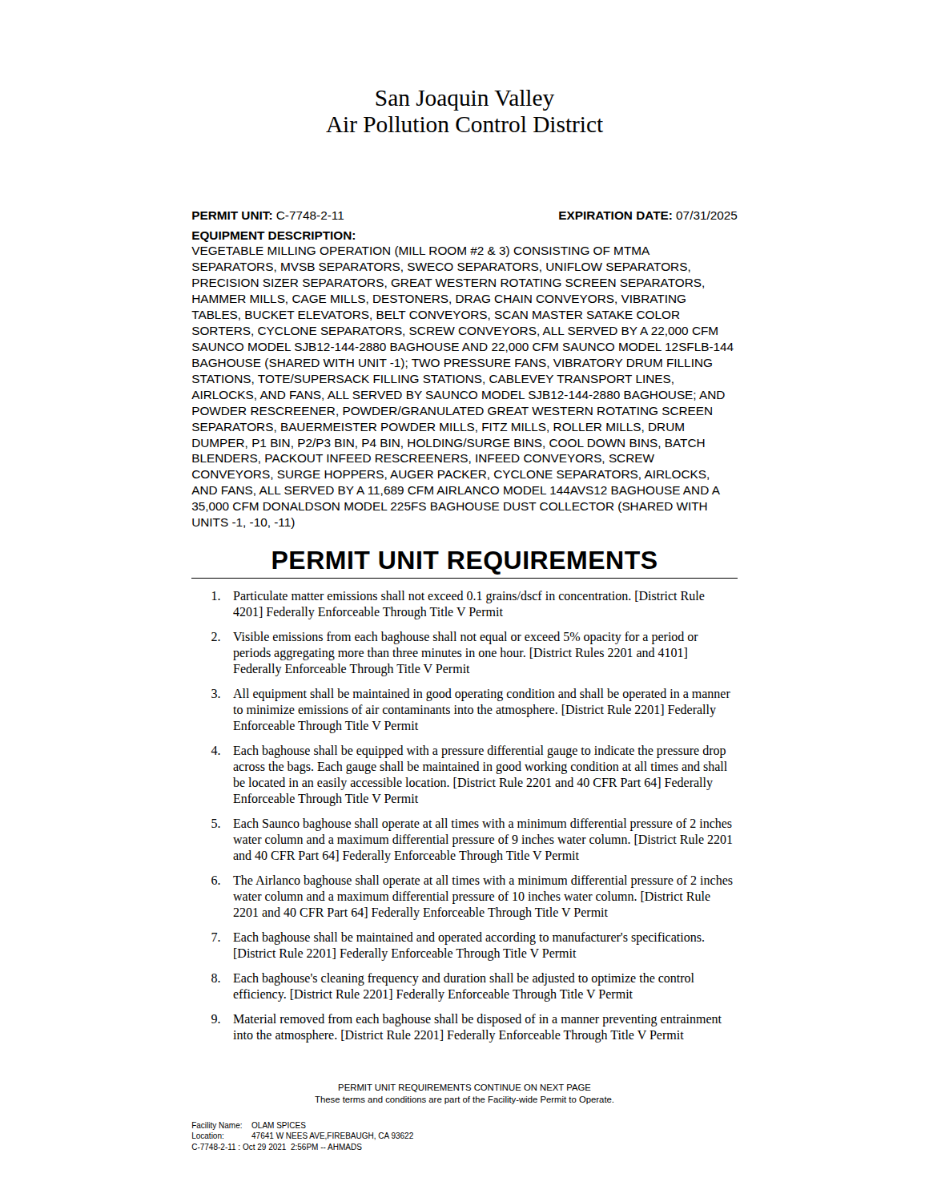San Joaquin Valley
Air Pollution Control District
PERMIT UNIT: C-7748-2-11 EXPIRATION DATE: 07/31/2025
EQUIPMENT DESCRIPTION:
VEGETABLE MILLING OPERATION (MILL ROOM #2 & 3) CONSISTING OF MTMA SEPARATORS, MVSB SEPARATORS, SWECO SEPARATORS, UNIFLOW SEPARATORS, PRECISION SIZER SEPARATORS, GREAT WESTERN ROTATING SCREEN SEPARATORS, HAMMER MILLS, CAGE MILLS, DESTONERS, DRAG CHAIN CONVEYORS, VIBRATING TABLES, BUCKET ELEVATORS, BELT CONVEYORS, SCAN MASTER SATAKE COLOR SORTERS, CYCLONE SEPARATORS, SCREW CONVEYORS, ALL SERVED BY A 22,000 CFM SAUNCO MODEL SJB12-144-2880 BAGHOUSE AND 22,000 CFM SAUNCO MODEL 12SFLB-144 BAGHOUSE (SHARED WITH UNIT -1); TWO PRESSURE FANS, VIBRATORY DRUM FILLING STATIONS, TOTE/SUPERSACK FILLING STATIONS, CABLEVEY TRANSPORT LINES, AIRLOCKS, AND FANS, ALL SERVED BY SAUNCO MODEL SJB12-144-2880 BAGHOUSE; AND POWDER RESCREENER, POWDER/GRANULATED GREAT WESTERN ROTATING SCREEN SEPARATORS, BAUERMEISTER POWDER MILLS, FITZ MILLS, ROLLER MILLS, DRUM DUMPER, P1 BIN, P2/P3 BIN, P4 BIN, HOLDING/SURGE BINS, COOL DOWN BINS, BATCH BLENDERS, PACKOUT INFEED RESCREENERS, INFEED CONVEYORS, SCREW CONVEYORS, SURGE HOPPERS, AUGER PACKER, CYCLONE SEPARATORS, AIRLOCKS, AND FANS, ALL SERVED BY A 11,689 CFM AIRLANCO MODEL 144AVS12 BAGHOUSE AND A 35,000 CFM DONALDSON MODEL 225FS BAGHOUSE DUST COLLECTOR (SHARED WITH UNITS -1, -10, -11)
PERMIT UNIT REQUIREMENTS
Particulate matter emissions shall not exceed 0.1 grains/dscf in concentration. [District Rule 4201] Federally Enforceable Through Title V Permit
Visible emissions from each baghouse shall not equal or exceed 5% opacity for a period or periods aggregating more than three minutes in one hour. [District Rules 2201 and 4101] Federally Enforceable Through Title V Permit
All equipment shall be maintained in good operating condition and shall be operated in a manner to minimize emissions of air contaminants into the atmosphere. [District Rule 2201] Federally Enforceable Through Title V Permit
Each baghouse shall be equipped with a pressure differential gauge to indicate the pressure drop across the bags. Each gauge shall be maintained in good working condition at all times and shall be located in an easily accessible location. [District Rule 2201 and 40 CFR Part 64] Federally Enforceable Through Title V Permit
Each Saunco baghouse shall operate at all times with a minimum differential pressure of 2 inches water column and a maximum differential pressure of 9 inches water column. [District Rule 2201 and 40 CFR Part 64] Federally Enforceable Through Title V Permit
The Airlanco baghouse shall operate at all times with a minimum differential pressure of 2 inches water column and a maximum differential pressure of 10 inches water column. [District Rule 2201 and 40 CFR Part 64] Federally Enforceable Through Title V Permit
Each baghouse shall be maintained and operated according to manufacturer's specifications. [District Rule 2201] Federally Enforceable Through Title V Permit
Each baghouse's cleaning frequency and duration shall be adjusted to optimize the control efficiency. [District Rule 2201] Federally Enforceable Through Title V Permit
Material removed from each baghouse shall be disposed of in a manner preventing entrainment into the atmosphere. [District Rule 2201] Federally Enforceable Through Title V Permit
PERMIT UNIT REQUIREMENTS CONTINUE ON NEXT PAGE
These terms and conditions are part of the Facility-wide Permit to Operate.
| Facility Name: | OLAM SPICES |
| Location: | 47641 W NEES AVE,FIREBAUGH, CA 93622 |
C-7748-2-11 : Oct 29 2021 2:56PM -- AHMADS